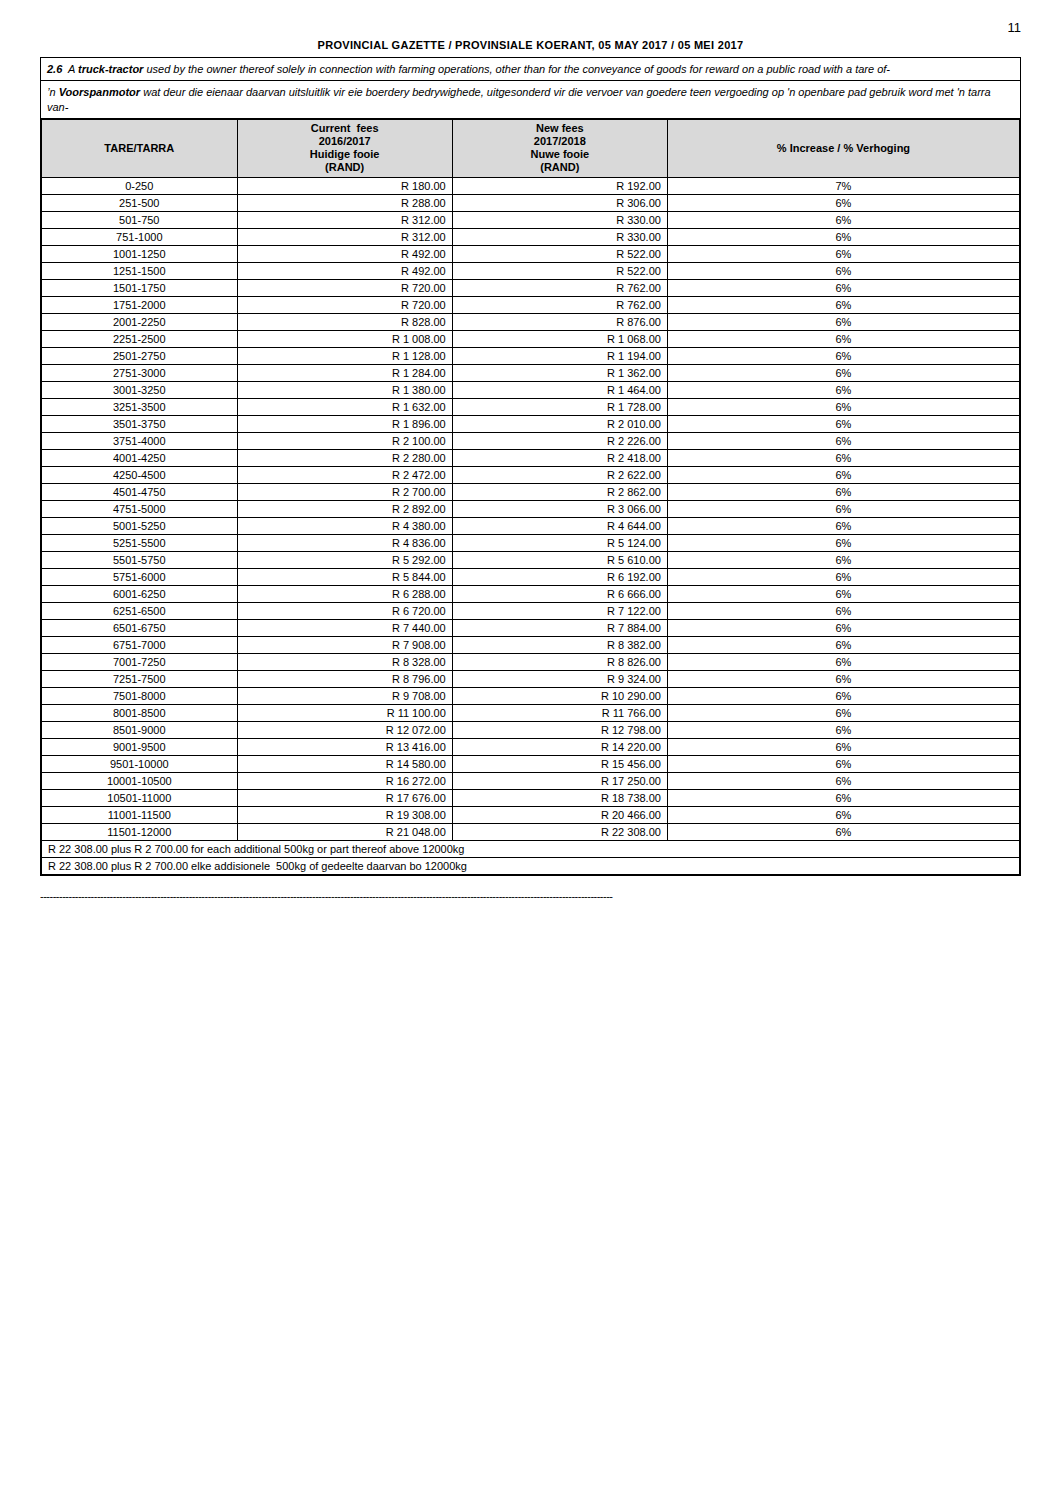11
PROVINCIAL GAZETTE / PROVINSIALE KOERANT, 05 MAY 2017 / 05 MEI 2017
2.6 A truck-tractor used by the owner thereof solely in connection with farming operations, other than for the conveyance of goods for reward on a public road with a tare of-
ʼn Voorspanmotor wat deur die eienaar daarvan uitsluitlik vir eie boerdery bedrywighede, uitgesonderd vir die vervoer van goedere teen vergoeding op 'n openbare pad gebruik word met 'n tarra van-
| TARE/TARRA | Current fees 2016/2017 Huidige fooie (RAND) | New fees 2017/2018 Nuwe fooie (RAND) | % Increase / % Verhoging |
| --- | --- | --- | --- |
| 0-250 | R 180.00 | R 192.00 | 7% |
| 251-500 | R 288.00 | R 306.00 | 6% |
| 501-750 | R 312.00 | R 330.00 | 6% |
| 751-1000 | R 312.00 | R 330.00 | 6% |
| 1001-1250 | R 492.00 | R 522.00 | 6% |
| 1251-1500 | R 492.00 | R 522.00 | 6% |
| 1501-1750 | R 720.00 | R 762.00 | 6% |
| 1751-2000 | R 720.00 | R 762.00 | 6% |
| 2001-2250 | R 828.00 | R 876.00 | 6% |
| 2251-2500 | R 1 008.00 | R 1 068.00 | 6% |
| 2501-2750 | R 1 128.00 | R 1 194.00 | 6% |
| 2751-3000 | R 1 284.00 | R 1 362.00 | 6% |
| 3001-3250 | R 1 380.00 | R 1 464.00 | 6% |
| 3251-3500 | R 1 632.00 | R 1 728.00 | 6% |
| 3501-3750 | R 1 896.00 | R 2 010.00 | 6% |
| 3751-4000 | R 2 100.00 | R 2 226.00 | 6% |
| 4001-4250 | R 2 280.00 | R 2 418.00 | 6% |
| 4250-4500 | R 2 472.00 | R 2 622.00 | 6% |
| 4501-4750 | R 2 700.00 | R 2 862.00 | 6% |
| 4751-5000 | R 2 892.00 | R 3 066.00 | 6% |
| 5001-5250 | R 4 380.00 | R 4 644.00 | 6% |
| 5251-5500 | R 4 836.00 | R 5 124.00 | 6% |
| 5501-5750 | R 5 292.00 | R 5 610.00 | 6% |
| 5751-6000 | R 5 844.00 | R 6 192.00 | 6% |
| 6001-6250 | R 6 288.00 | R 6 666.00 | 6% |
| 6251-6500 | R 6 720.00 | R 7 122.00 | 6% |
| 6501-6750 | R 7 440.00 | R 7 884.00 | 6% |
| 6751-7000 | R 7 908.00 | R 8 382.00 | 6% |
| 7001-7250 | R 8 328.00 | R 8 826.00 | 6% |
| 7251-7500 | R 8 796.00 | R 9 324.00 | 6% |
| 7501-8000 | R 9 708.00 | R 10 290.00 | 6% |
| 8001-8500 | R 11 100.00 | R 11 766.00 | 6% |
| 8501-9000 | R 12 072.00 | R 12 798.00 | 6% |
| 9001-9500 | R 13 416.00 | R 14 220.00 | 6% |
| 9501-10000 | R 14 580.00 | R 15 456.00 | 6% |
| 10001-10500 | R 16 272.00 | R 17 250.00 | 6% |
| 10501-11000 | R 17 676.00 | R 18 738.00 | 6% |
| 11001-11500 | R 19 308.00 | R 20 466.00 | 6% |
| 11501-12000 | R 21 048.00 | R 22 308.00 | 6% |
| R 22 308.00 plus R 2 700.00 for each additional 500kg or part thereof above 12000kg |
| R 22 308.00 plus R 2 700.00 elke addisionele 500kg of gedeelte daarvan bo 12000kg |
-------------------------------------------------------------------------------------------------------------------------------------------------------------------------------------